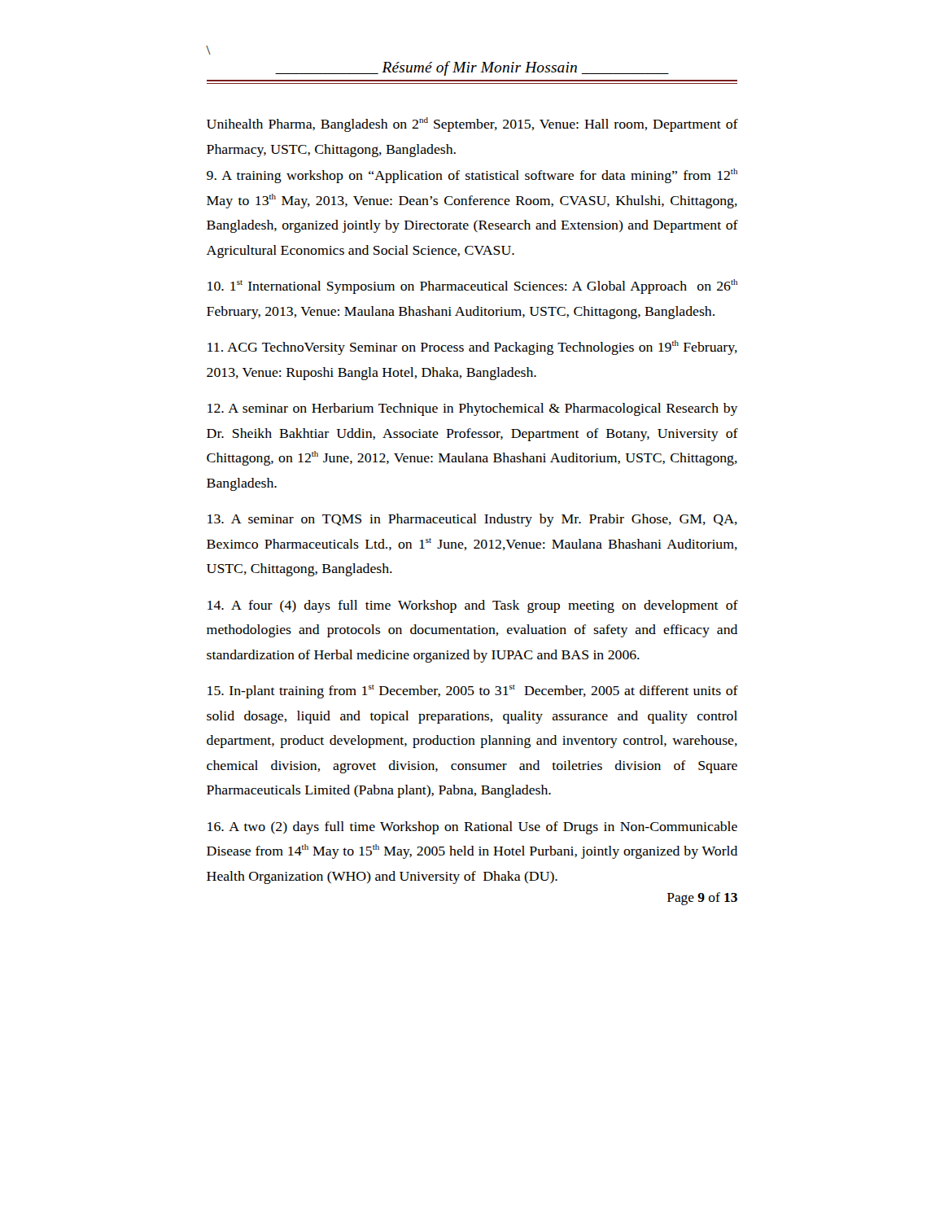\
_____________ Résumé of Mir Monir Hossain ___________
Unihealth Pharma, Bangladesh on 2nd September, 2015, Venue: Hall room, Department of Pharmacy, USTC, Chittagong, Bangladesh.
9. A training workshop on “Application of statistical software for data mining” from 12th May to 13th May, 2013, Venue: Dean’s Conference Room, CVASU, Khulshi, Chittagong, Bangladesh, organized jointly by Directorate (Research and Extension) and Department of Agricultural Economics and Social Science, CVASU.
10. 1st International Symposium on Pharmaceutical Sciences: A Global Approach on 26th February, 2013, Venue: Maulana Bhashani Auditorium, USTC, Chittagong, Bangladesh.
11. ACG TechnoVersity Seminar on Process and Packaging Technologies on 19th February, 2013, Venue: Ruposhi Bangla Hotel, Dhaka, Bangladesh.
12. A seminar on Herbarium Technique in Phytochemical & Pharmacological Research by Dr. Sheikh Bakhtiar Uddin, Associate Professor, Department of Botany, University of Chittagong, on 12th June, 2012, Venue: Maulana Bhashani Auditorium, USTC, Chittagong, Bangladesh.
13. A seminar on TQMS in Pharmaceutical Industry by Mr. Prabir Ghose, GM, QA, Beximco Pharmaceuticals Ltd., on 1st June, 2012,Venue: Maulana Bhashani Auditorium, USTC, Chittagong, Bangladesh.
14. A four (4) days full time Workshop and Task group meeting on development of methodologies and protocols on documentation, evaluation of safety and efficacy and standardization of Herbal medicine organized by IUPAC and BAS in 2006.
15. In-plant training from 1st December, 2005 to 31st December, 2005 at different units of solid dosage, liquid and topical preparations, quality assurance and quality control department, product development, production planning and inventory control, warehouse, chemical division, agrovet division, consumer and toiletries division of Square Pharmaceuticals Limited (Pabna plant), Pabna, Bangladesh.
16. A two (2) days full time Workshop on Rational Use of Drugs in Non-Communicable Disease from 14th May to 15th May, 2005 held in Hotel Purbani, jointly organized by World Health Organization (WHO) and University of Dhaka (DU).
Page 9 of 13